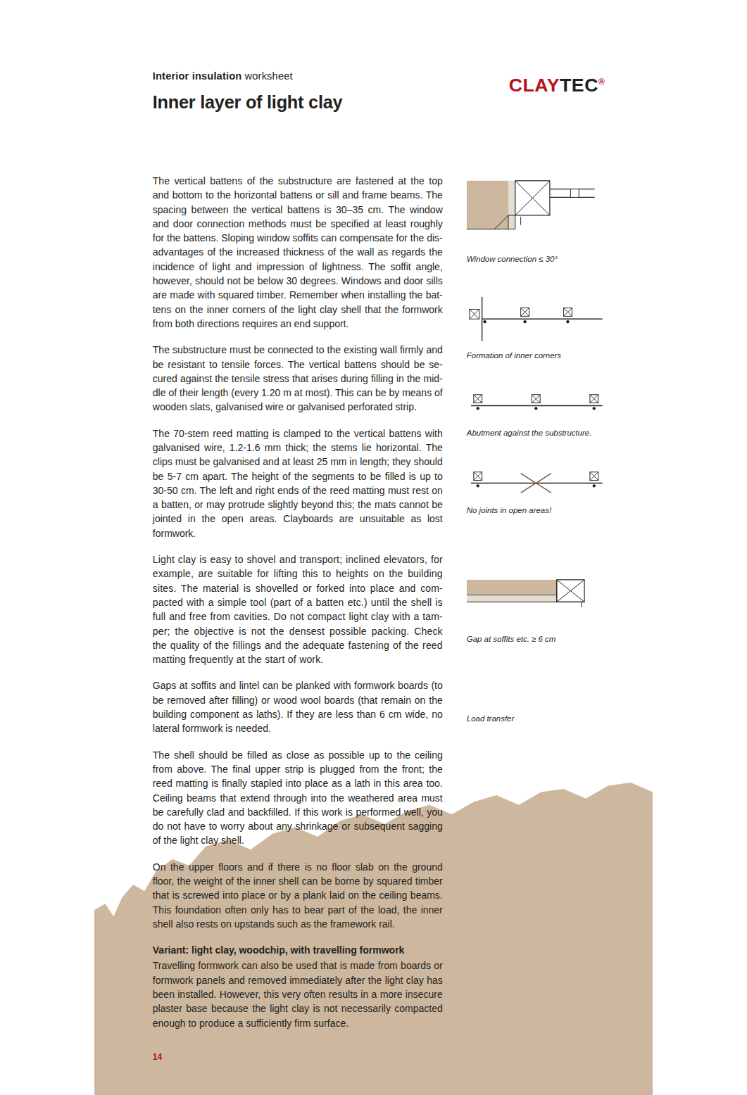Interior insulation worksheet
Inner layer of light clay
CLAY TEC®
The vertical battens of the substructure are fastened at the top and bottom to the horizontal battens or sill and frame beams. The spacing between the vertical battens is 30–35 cm. The window and door connection methods must be specified at least roughly for the battens. Sloping window soffits can compensate for the disadvantages of the increased thickness of the wall as regards the incidence of light and impression of lightness. The soffit angle, however, should not be below 30 degrees. Windows and door sills are made with squared timber. Remember when installing the battens on the inner corners of the light clay shell that the formwork from both directions requires an end support.
The substructure must be connected to the existing wall firmly and be resistant to tensile forces. The vertical battens should be secured against the tensile stress that arises during filling in the middle of their length (every 1.20 m at most). This can be by means of wooden slats, galvanised wire or galvanised perforated strip.
The 70-stem reed matting is clamped to the vertical battens with galvanised wire, 1.2-1.6 mm thick; the stems lie horizontal. The clips must be galvanised and at least 25 mm in length; they should be 5-7 cm apart. The height of the segments to be filled is up to 30-50 cm. The left and right ends of the reed matting must rest on a batten, or may protrude slightly beyond this; the mats cannot be jointed in the open areas. Clayboards are unsuitable as lost formwork.
Light clay is easy to shovel and transport; inclined elevators, for example, are suitable for lifting this to heights on the building sites. The material is shovelled or forked into place and compacted with a simple tool (part of a batten etc.) until the shell is full and free from cavities. Do not compact light clay with a tamper; the objective is not the densest possible packing. Check the quality of the fillings and the adequate fastening of the reed matting frequently at the start of work.
Gaps at soffits and lintel can be planked with formwork boards (to be removed after filling) or wood wool boards (that remain on the building component as laths). If they are less than 6 cm wide, no lateral formwork is needed.
The shell should be filled as close as possible up to the ceiling from above. The final upper strip is plugged from the front; the reed matting is finally stapled into place as a lath in this area too. Ceiling beams that extend through into the weathered area must be carefully clad and backfilled. If this work is performed well, you do not have to worry about any shrinkage or subsequent sagging of the light clay shell.
On the upper floors and if there is no floor slab on the ground floor, the weight of the inner shell can be borne by squared timber that is screwed into place or by a plank laid on the ceiling beams. This foundation often only has to bear part of the load, the inner shell also rests on upstands such as the framework rail.
Variant: light clay, woodchip, with travelling formwork
Travelling formwork can also be used that is made from boards or formwork panels and removed immediately after the light clay has been installed. However, this very often results in a more insecure plaster base because the light clay is not necessarily compacted enough to produce a sufficiently firm surface.
Window connection ≤ 30°
Formation of inner corners
Abutment against the substructure.
No joints in open areas!
Gap at soffits etc. ≥ 6 cm
Load transfer
14